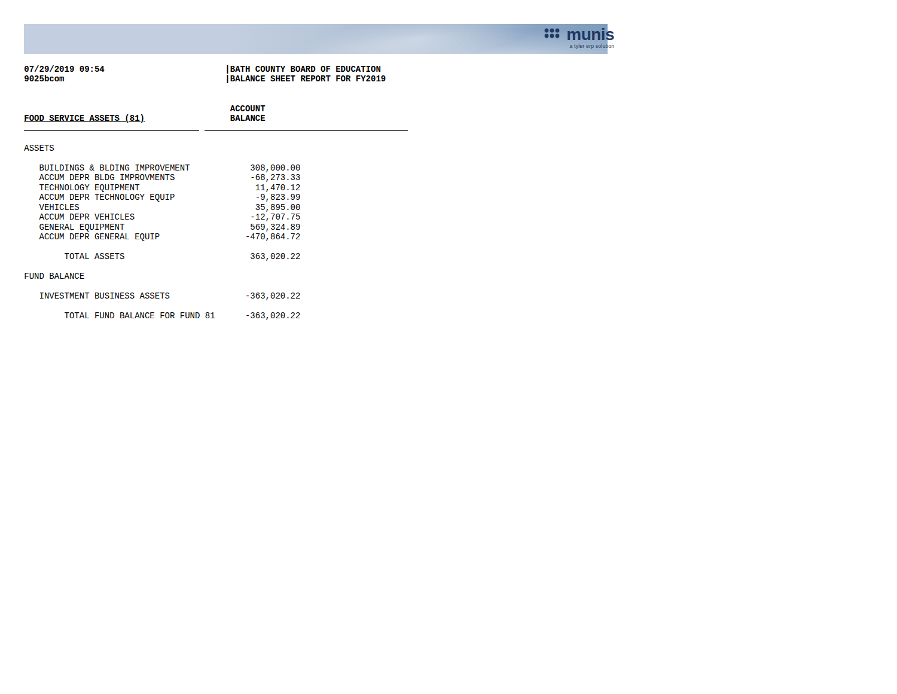munis
a tyler erp solution
07/29/2019 09:54 |BATH COUNTY BOARD OF EDUCATION |P 11 9025bcom |BALANCE SHEET REPORT FOR FY2019 |glkyafrp ACCOUNT FOOD SERVICE ASSETS (81) BALANCE ASSETS BUILDINGS & BLDING IMPROVEMENT 308,000.00 ACCUM DEPR BLDG IMPROVMENTS -68,273.33 TECHNOLOGY EQUIPMENT 11,470.12 ACCUM DEPR TECHNOLOGY EQUIP -9,823.99 VEHICLES 35,895.00 ACCUM DEPR VEHICLES -12,707.75 GENERAL EQUIPMENT 569,324.89 ACCUM DEPR GENERAL EQUIP -470,864.72 TOTAL ASSETS 363,020.22 FUND BALANCE INVESTMENT BUSINESS ASSETS -363,020.22 TOTAL FUND BALANCE FOR FUND 81 -363,020.22